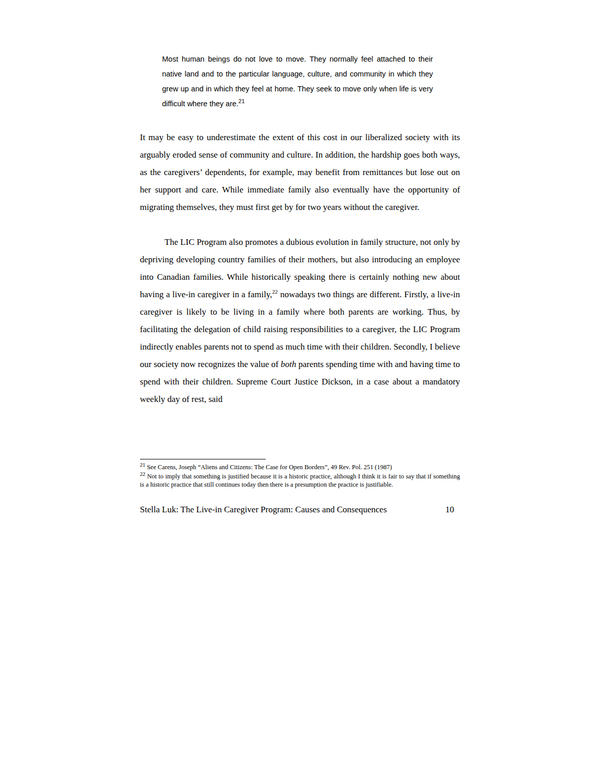Most human beings do not love to move. They normally feel attached to their native land and to the particular language, culture, and community in which they grew up and in which they feel at home. They seek to move only when life is very difficult where they are.21
It may be easy to underestimate the extent of this cost in our liberalized society with its arguably eroded sense of community and culture. In addition, the hardship goes both ways, as the caregivers’ dependents, for example, may benefit from remittances but lose out on her support and care. While immediate family also eventually have the opportunity of migrating themselves, they must first get by for two years without the caregiver.
The LIC Program also promotes a dubious evolution in family structure, not only by depriving developing country families of their mothers, but also introducing an employee into Canadian families. While historically speaking there is certainly nothing new about having a live-in caregiver in a family,22 nowadays two things are different. Firstly, a live-in caregiver is likely to be living in a family where both parents are working. Thus, by facilitating the delegation of child raising responsibilities to a caregiver, the LIC Program indirectly enables parents not to spend as much time with their children. Secondly, I believe our society now recognizes the value of both parents spending time with and having time to spend with their children. Supreme Court Justice Dickson, in a case about a mandatory weekly day of rest, said
21 See Carens, Joseph “Aliens and Citizens: The Case for Open Borders”, 49 Rev. Pol. 251 (1987)
22 Not to imply that something is justified because it is a historic practice, although I think it is fair to say that if something is a historic practice that still continues today then there is a presumption the practice is justifiable.
Stella Luk: The Live-in Caregiver Program: Causes and Consequences 10